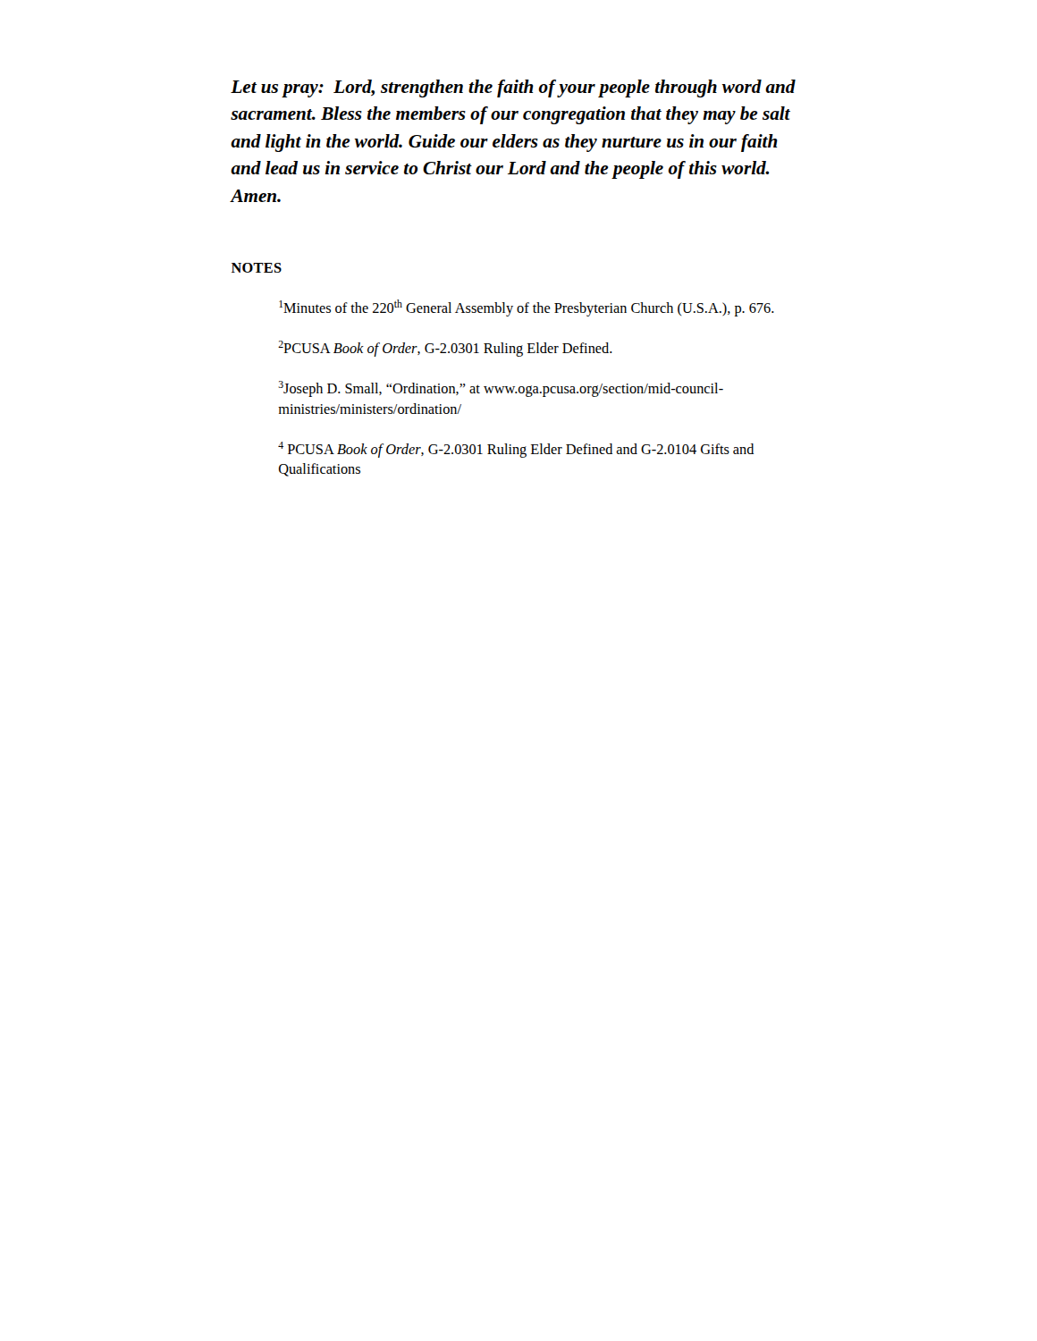Let us pray: Lord, strengthen the faith of your people through word and sacrament. Bless the members of our congregation that they may be salt and light in the world. Guide our elders as they nurture us in our faith and lead us in service to Christ our Lord and the people of this world. Amen.
NOTES
1Minutes of the 220th General Assembly of the Presbyterian Church (U.S.A.), p. 676.
2PCUSA Book of Order, G-2.0301 Ruling Elder Defined.
3Joseph D. Small, “Ordination,” at www.oga.pcusa.org/section/mid-council-ministries/ministers/ordination/
4 PCUSA Book of Order, G-2.0301 Ruling Elder Defined and G-2.0104 Gifts and Qualifications